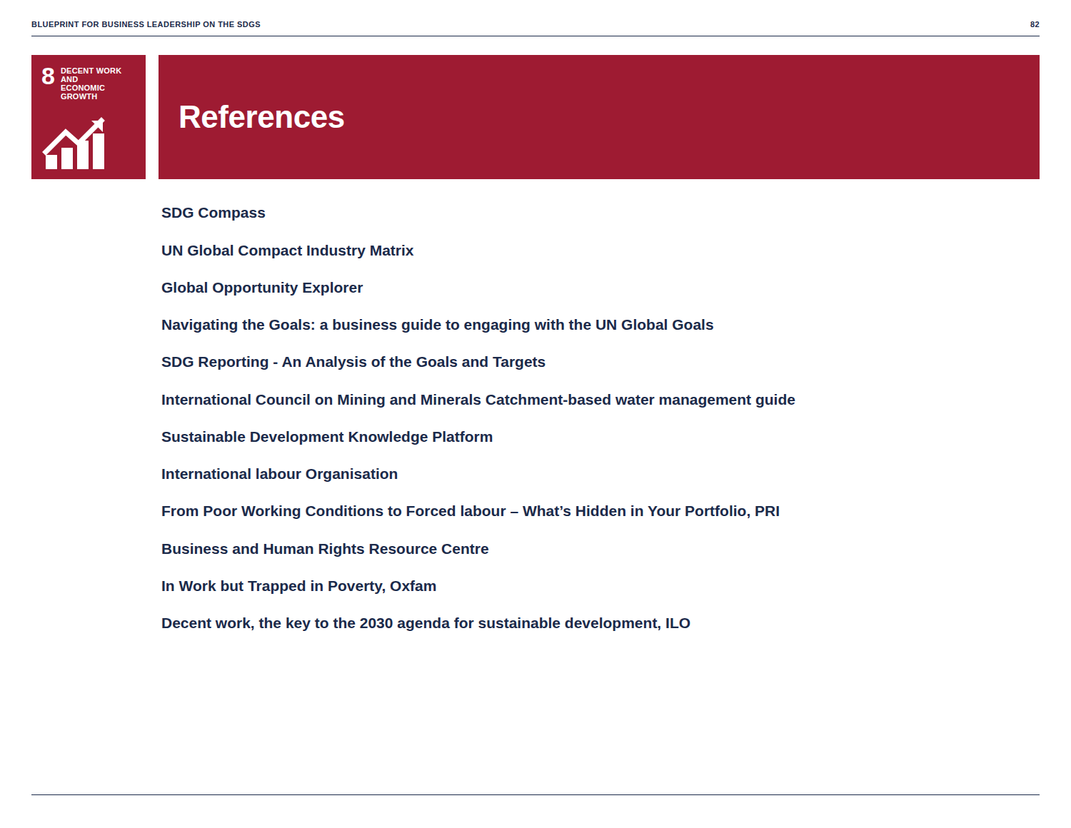Blueprint for Business Leadership on the SDGs
82
8 Decent Work and
Economic Growth
References
SDG Compass
UN Global Compact Industry Matrix
Global Opportunity Explorer
Navigating the Goals: a business guide to engaging with the UN Global Goals
SDG Reporting - An Analysis of the Goals and Targets
International Council on Mining and Minerals Catchment-based water management guide
Sustainable Development Knowledge Platform
International labour Organisation
From Poor Working Conditions to Forced labour – What’s Hidden in Your Portfolio, PRI
Business and Human Rights Resource Centre
In Work but Trapped in Poverty, Oxfam
Decent work, the key to the 2030 agenda for sustainable development, ILO